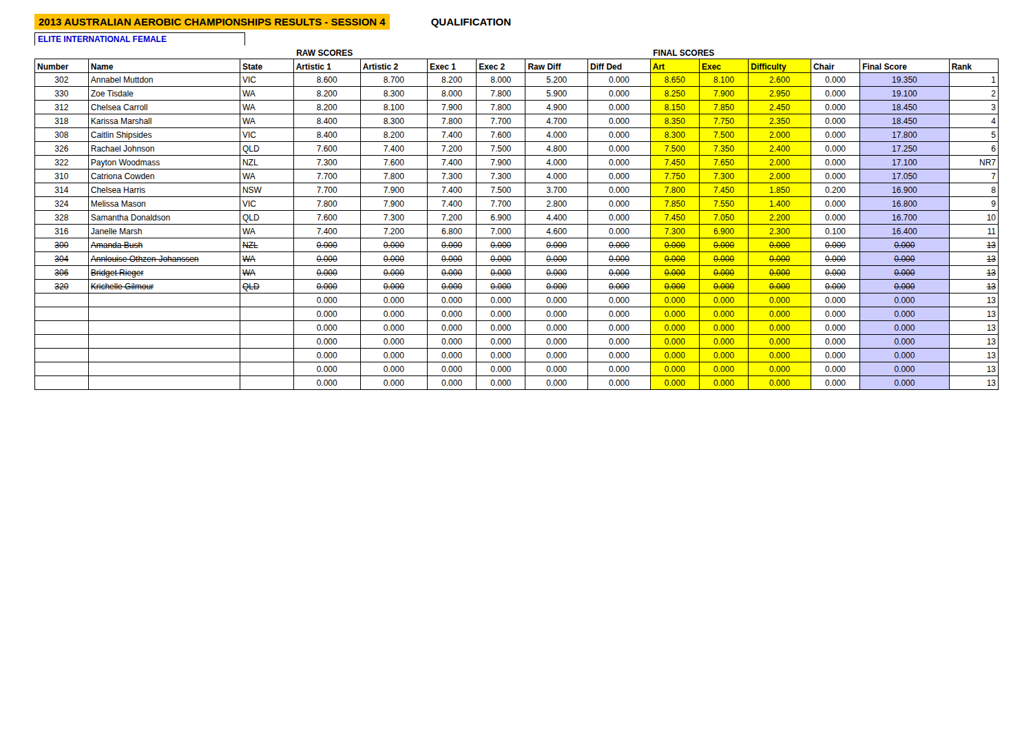2013 AUSTRALIAN AEROBIC CHAMPIONSHIPS RESULTS - SESSION 4
QUALIFICATION
ELITE INTERNATIONAL FEMALE
| | | | RAW SCORES | | | | | FINAL SCORES | | | | |
| --- | --- | --- | --- | --- | --- | --- | --- | --- | --- | --- | --- | --- |
| Number | Name | State | Artistic 1 | Artistic 2 | Exec 1 | Exec 2 | Raw Diff | Diff Ded | Art | Exec | Difficulty | Chair | Final Score | Rank |
| 302 | Annabel Muttdon | VIC | 8.600 | 8.700 | 8.200 | 8.000 | 5.200 | 0.000 | 8.650 | 8.100 | 2.600 | 0.000 | 19.350 | 1 |
| 330 | Zoe Tisdale | WA | 8.200 | 8.300 | 8.000 | 7.800 | 5.900 | 0.000 | 8.250 | 7.900 | 2.950 | 0.000 | 19.100 | 2 |
| 312 | Chelsea Carroll | WA | 8.200 | 8.100 | 7.900 | 7.800 | 4.900 | 0.000 | 8.150 | 7.850 | 2.450 | 0.000 | 18.450 | 3 |
| 318 | Karissa Marshall | WA | 8.400 | 8.300 | 7.800 | 7.700 | 4.700 | 0.000 | 8.350 | 7.750 | 2.350 | 0.000 | 18.450 | 4 |
| 308 | Caitlin Shipsides | VIC | 8.400 | 8.200 | 7.400 | 7.600 | 4.000 | 0.000 | 8.300 | 7.500 | 2.000 | 0.000 | 17.800 | 5 |
| 326 | Rachael Johnson | QLD | 7.600 | 7.400 | 7.200 | 7.500 | 4.800 | 0.000 | 7.500 | 7.350 | 2.400 | 0.000 | 17.250 | 6 |
| 322 | Payton Woodmass | NZL | 7.300 | 7.600 | 7.400 | 7.900 | 4.000 | 0.000 | 7.450 | 7.650 | 2.000 | 0.000 | 17.100 | NR7 |
| 310 | Catriona Cowden | WA | 7.700 | 7.800 | 7.300 | 7.300 | 4.000 | 0.000 | 7.750 | 7.300 | 2.000 | 0.000 | 17.050 | 7 |
| 314 | Chelsea Harris | NSW | 7.700 | 7.900 | 7.400 | 7.500 | 3.700 | 0.000 | 7.800 | 7.450 | 1.850 | 0.200 | 16.900 | 8 |
| 324 | Melissa Mason | VIC | 7.800 | 7.900 | 7.400 | 7.700 | 2.800 | 0.000 | 7.850 | 7.550 | 1.400 | 0.000 | 16.800 | 9 |
| 328 | Samantha Donaldson | QLD | 7.600 | 7.300 | 7.200 | 6.900 | 4.400 | 0.000 | 7.450 | 7.050 | 2.200 | 0.000 | 16.700 | 10 |
| 316 | Janelle Marsh | WA | 7.400 | 7.200 | 6.800 | 7.000 | 4.600 | 0.000 | 7.300 | 6.900 | 2.300 | 0.100 | 16.400 | 11 |
| 300 | Amanda Bush | NZL | 0.000 | 0.000 | 0.000 | 0.000 | 0.000 | 0.000 | 0.000 | 0.000 | 0.000 | 0.000 | 0.000 | 13 |
| 304 | Annlouise Othzen-Johanssen | WA | 0.000 | 0.000 | 0.000 | 0.000 | 0.000 | 0.000 | 0.000 | 0.000 | 0.000 | 0.000 | 0.000 | 13 |
| 306 | Bridget Rieger | WA | 0.000 | 0.000 | 0.000 | 0.000 | 0.000 | 0.000 | 0.000 | 0.000 | 0.000 | 0.000 | 0.000 | 13 |
| 320 | Krichelle Gilmour | QLD | 0.000 | 0.000 | 0.000 | 0.000 | 0.000 | 0.000 | 0.000 | 0.000 | 0.000 | 0.000 | 0.000 | 13 |
| | | | 0.000 | 0.000 | 0.000 | 0.000 | 0.000 | 0.000 | 0.000 | 0.000 | 0.000 | 0.000 | 0.000 | 13 |
| | | | 0.000 | 0.000 | 0.000 | 0.000 | 0.000 | 0.000 | 0.000 | 0.000 | 0.000 | 0.000 | 0.000 | 13 |
| | | | 0.000 | 0.000 | 0.000 | 0.000 | 0.000 | 0.000 | 0.000 | 0.000 | 0.000 | 0.000 | 0.000 | 13 |
| | | | 0.000 | 0.000 | 0.000 | 0.000 | 0.000 | 0.000 | 0.000 | 0.000 | 0.000 | 0.000 | 0.000 | 13 |
| | | | 0.000 | 0.000 | 0.000 | 0.000 | 0.000 | 0.000 | 0.000 | 0.000 | 0.000 | 0.000 | 0.000 | 13 |
| | | | 0.000 | 0.000 | 0.000 | 0.000 | 0.000 | 0.000 | 0.000 | 0.000 | 0.000 | 0.000 | 0.000 | 13 |
| | | | 0.000 | 0.000 | 0.000 | 0.000 | 0.000 | 0.000 | 0.000 | 0.000 | 0.000 | 0.000 | 0.000 | 13 |